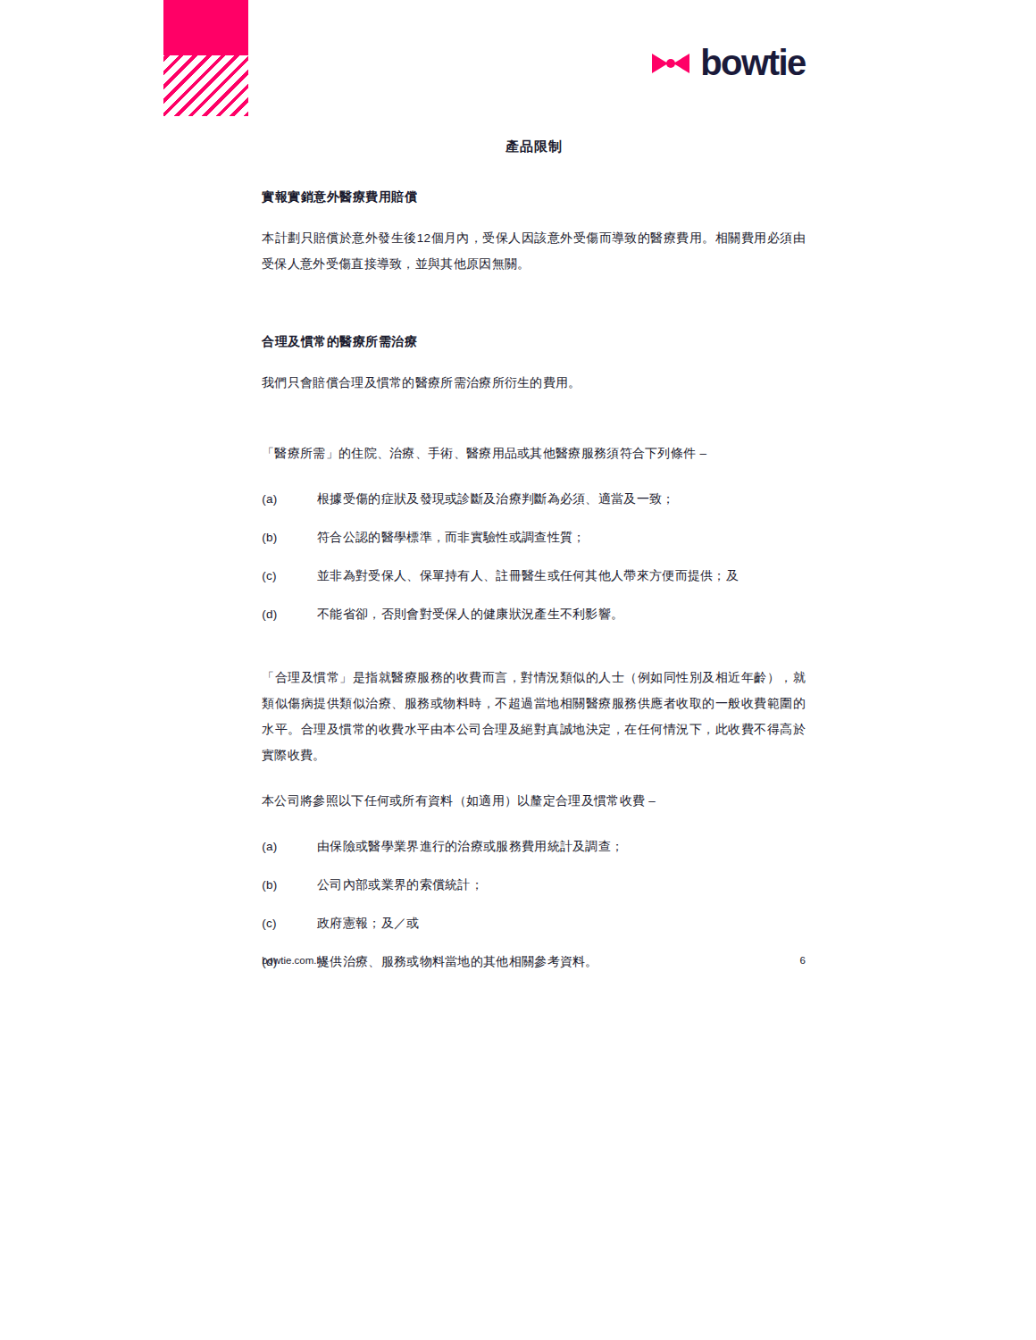bowtie
產品限制
實報實銷意外醫療費用賠償
本計劃只賠償於意外發生後12個月內，受保人因該意外受傷而導致的醫療費用。相關費用必須由受保人意外受傷直接導致，並與其他原因無關。
合理及慣常的醫療所需治療
我們只會賠償合理及慣常的醫療所需治療所衍生的費用。
「醫療所需」的住院、治療、手術、醫療用品或其他醫療服務須符合下列條件 –
(a)
根據受傷的症狀及發現或診斷及治療判斷為必須、適當及一致；
(b)
符合公認的醫學標準，而非實驗性或調查性質；
(c)
並非為對受保人、保單持有人、註冊醫生或任何其他人帶來方便而提供；及
(d)
不能省卻，否則會對受保人的健康狀況產生不利影響。
「合理及慣常」是指就醫療服務的收費而言，對情況類似的人士（例如同性別及相近年齡），就類似傷病提供類似治療、服務或物料時，不超過當地相關醫療服務供應者收取的一般收費範圍的水平。合理及慣常的收費水平由本公司合理及絕對真誠地決定，在任何情況下，此收費不得高於實際收費。
本公司將參照以下任何或所有資料（如適用）以釐定合理及慣常收費 –
(a)
由保險或醫學業界進行的治療或服務費用統計及調查；
(b)
公司內部或業界的索償統計；
(c)
政府憲報；及／或
(d)
提供治療、服務或物料當地的其他相關參考資料。
bowtie.com.hk 6